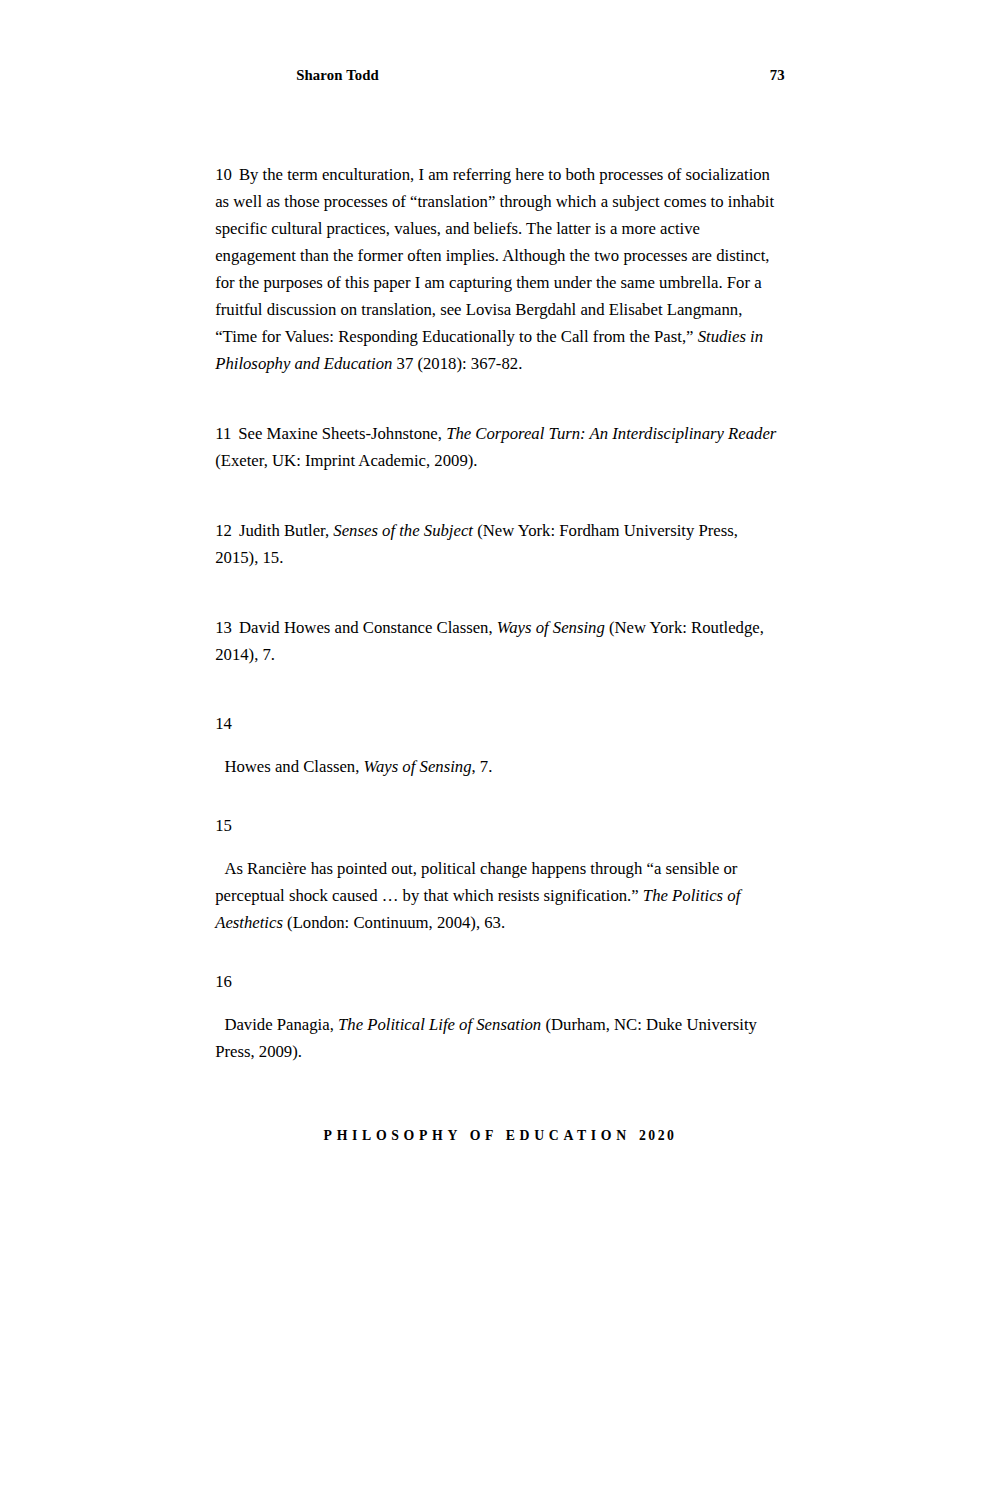Sharon Todd 73
10 By the term enculturation, I am referring here to both processes of socialization as well as those processes of “translation” through which a subject comes to inhabit specific cultural practices, values, and beliefs. The latter is a more active engagement than the former often implies. Although the two processes are distinct, for the purposes of this paper I am capturing them under the same umbrella. For a fruitful discussion on translation, see Lovisa Bergdahl and Elisabet Langmann, “Time for Values: Responding Educationally to the Call from the Past,” Studies in Philosophy and Education 37 (2018): 367-82.
11 See Maxine Sheets-Johnstone, The Corporeal Turn: An Interdisciplinary Reader (Exeter, UK: Imprint Academic, 2009).
12 Judith Butler, Senses of the Subject (New York: Fordham University Press, 2015), 15.
13 David Howes and Constance Classen, Ways of Sensing (New York: Routledge, 2014), 7.
14 Howes and Classen, Ways of Sensing, 7.
15 As Rancière has pointed out, political change happens through “a sensible or perceptual shock caused … by that which resists signification.” The Politics of Aesthetics (London: Continuum, 2004), 63.
16 Davide Panagia, The Political Life of Sensation (Durham, NC: Duke University Press, 2009).
Philosophy of Education 2020